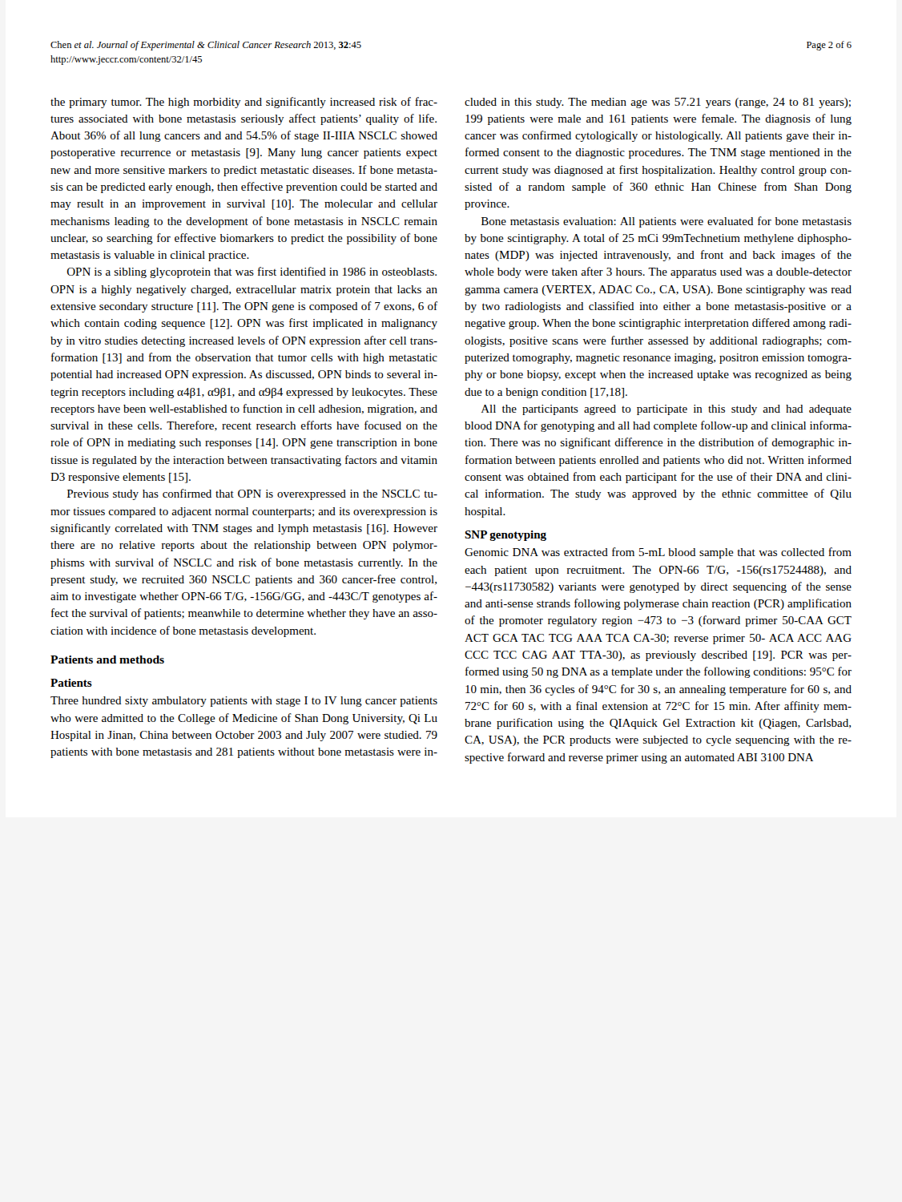Chen et al. Journal of Experimental & Clinical Cancer Research 2013, 32:45
http://www.jeccr.com/content/32/1/45
Page 2 of 6
the primary tumor. The high morbidity and significantly increased risk of fractures associated with bone metastasis seriously affect patients’ quality of life. About 36% of all lung cancers and and 54.5% of stage II-IIIA NSCLC showed postoperative recurrence or metastasis [9]. Many lung cancer patients expect new and more sensitive markers to predict metastatic diseases. If bone metastasis can be predicted early enough, then effective prevention could be started and may result in an improvement in survival [10]. The molecular and cellular mechanisms leading to the development of bone metastasis in NSCLC remain unclear, so searching for effective biomarkers to predict the possibility of bone metastasis is valuable in clinical practice.
OPN is a sibling glycoprotein that was first identified in 1986 in osteoblasts. OPN is a highly negatively charged, extracellular matrix protein that lacks an extensive secondary structure [11]. The OPN gene is composed of 7 exons, 6 of which contain coding sequence [12]. OPN was first implicated in malignancy by in vitro studies detecting increased levels of OPN expression after cell transformation [13] and from the observation that tumor cells with high metastatic potential had increased OPN expression. As discussed, OPN binds to several integrin receptors including α4β1, α9β1, and α9β4 expressed by leukocytes. These receptors have been well-established to function in cell adhesion, migration, and survival in these cells. Therefore, recent research efforts have focused on the role of OPN in mediating such responses [14]. OPN gene transcription in bone tissue is regulated by the interaction between transactivating factors and vitamin D3 responsive elements [15].
Previous study has confirmed that OPN is overexpressed in the NSCLC tumor tissues compared to adjacent normal counterparts; and its overexpression is significantly correlated with TNM stages and lymph metastasis [16]. However there are no relative reports about the relationship between OPN polymorphisms with survival of NSCLC and risk of bone metastasis currently. In the present study, we recruited 360 NSCLC patients and 360 cancer-free control, aim to investigate whether OPN-66 T/G, -156G/GG, and -443C/T genotypes affect the survival of patients; meanwhile to determine whether they have an association with incidence of bone metastasis development.
Patients and methods
Patients
Three hundred sixty ambulatory patients with stage I to IV lung cancer patients who were admitted to the College of Medicine of Shan Dong University, Qi Lu Hospital in Jinan, China between October 2003 and July 2007 were studied. 79 patients with bone metastasis and 281 patients without bone metastasis were included in this study. The median age was 57.21 years (range, 24 to 81 years); 199 patients were male and 161 patients were female. The diagnosis of lung cancer was confirmed cytologically or histologically. All patients gave their informed consent to the diagnostic procedures. The TNM stage mentioned in the current study was diagnosed at first hospitalization. Healthy control group consisted of a random sample of 360 ethnic Han Chinese from Shan Dong province.
Bone metastasis evaluation: All patients were evaluated for bone metastasis by bone scintigraphy. A total of 25 mCi 99mTechnetium methylene diphosphonates (MDP) was injected intravenously, and front and back images of the whole body were taken after 3 hours. The apparatus used was a double-detector gamma camera (VERTEX, ADAC Co., CA, USA). Bone scintigraphy was read by two radiologists and classified into either a bone metastasis-positive or a negative group. When the bone scintigraphic interpretation differed among radiologists, positive scans were further assessed by additional radiographs; computerized tomography, magnetic resonance imaging, positron emission tomography or bone biopsy, except when the increased uptake was recognized as being due to a benign condition [17,18].
All the participants agreed to participate in this study and had adequate blood DNA for genotyping and all had complete follow-up and clinical information. There was no significant difference in the distribution of demographic information between patients enrolled and patients who did not. Written informed consent was obtained from each participant for the use of their DNA and clinical information. The study was approved by the ethnic committee of Qilu hospital.
SNP genotyping
Genomic DNA was extracted from 5-mL blood sample that was collected from each patient upon recruitment. The OPN-66 T/G, -156(rs17524488), and −443(rs11730582) variants were genotyped by direct sequencing of the sense and anti-sense strands following polymerase chain reaction (PCR) amplification of the promoter regulatory region −473 to −3 (forward primer 50-CAA GCT ACT GCA TAC TCG AAA TCA CA-30; reverse primer 50- ACA ACC AAG CCC TCC CAG AAT TTA-30), as previously described [19]. PCR was performed using 50 ng DNA as a template under the following conditions: 95°C for 10 min, then 36 cycles of 94°C for 30 s, an annealing temperature for 60 s, and 72°C for 60 s, with a final extension at 72°C for 15 min. After affinity membrane purification using the QIAquick Gel Extraction kit (Qiagen, Carlsbad, CA, USA), the PCR products were subjected to cycle sequencing with the respective forward and reverse primer using an automated ABI 3100 DNA